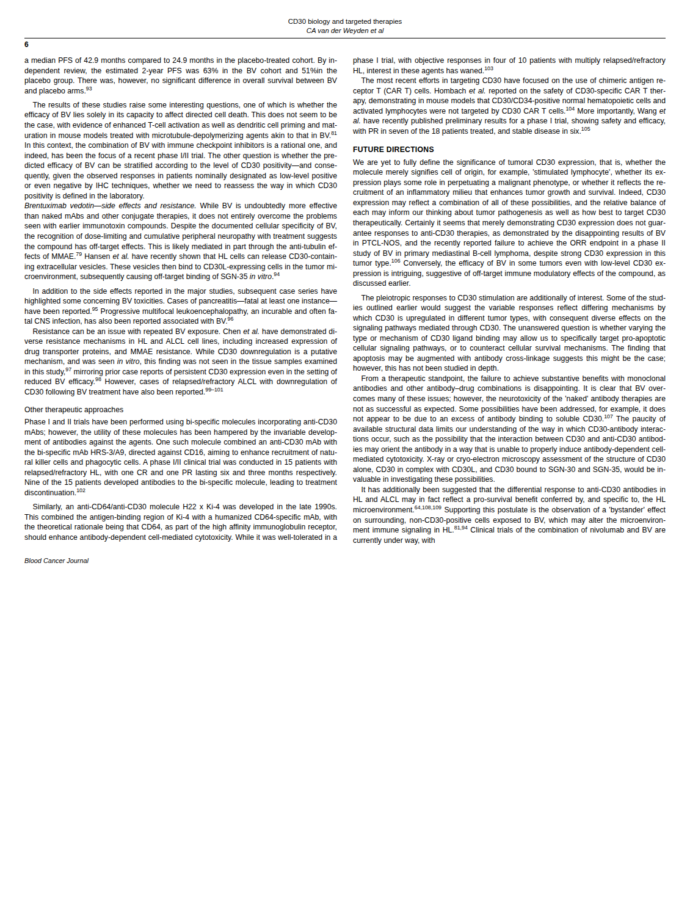CD30 biology and targeted therapies CA van der Weyden et al
6
a median PFS of 42.9 months compared to 24.9 months in the placebo-treated cohort. By independent review, the estimated 2-year PFS was 63% in the BV cohort and 51%in the placebo group. There was, however, no significant difference in overall survival between BV and placebo arms.93
The results of these studies raise some interesting questions, one of which is whether the efficacy of BV lies solely in its capacity to affect directed cell death. This does not seem to be the case, with evidence of enhanced T-cell activation as well as dendritic cell priming and maturation in mouse models treated with microtubule-depolymerizing agents akin to that in BV.81 In this context, the combination of BV with immune checkpoint inhibitors is a rational one, and indeed, has been the focus of a recent phase I/II trial. The other question is whether the predicted efficacy of BV can be stratified according to the level of CD30 positivity—and consequently, given the observed responses in patients nominally designated as low-level positive or even negative by IHC techniques, whether we need to reassess the way in which CD30 positivity is defined in the laboratory.
Brentuximab vedotin—side effects and resistance. While BV is undoubtedly more effective than naked mAbs and other conjugate therapies, it does not entirely overcome the problems seen with earlier immunotoxin compounds. Despite the documented cellular specificity of BV, the recognition of dose-limiting and cumulative peripheral neuropathy with treatment suggests the compound has off-target effects. This is likely mediated in part through the anti-tubulin effects of MMAE.79 Hansen et al. have recently shown that HL cells can release CD30-containing extracellular vesicles. These vesicles then bind to CD30L-expressing cells in the tumor microenvironment, subsequently causing off-target binding of SGN-35 in vitro.94
In addition to the side effects reported in the major studies, subsequent case series have highlighted some concerning BV toxicities. Cases of pancreatitis—fatal at least one instance—have been reported.95 Progressive multifocal leukoencephalopathy, an incurable and often fatal CNS infection, has also been reported associated with BV.96
Resistance can be an issue with repeated BV exposure. Chen et al. have demonstrated diverse resistance mechanisms in HL and ALCL cell lines, including increased expression of drug transporter proteins, and MMAE resistance. While CD30 downregulation is a putative mechanism, and was seen in vitro, this finding was not seen in the tissue samples examined in this study,97 mirroring prior case reports of persistent CD30 expression even in the setting of reduced BV efficacy.98 However, cases of relapsed/refractory ALCL with downregulation of CD30 following BV treatment have also been reported.99–101
Other therapeutic approaches
Phase I and II trials have been performed using bi-specific molecules incorporating anti-CD30 mAbs; however, the utility of these molecules has been hampered by the invariable development of antibodies against the agents. One such molecule combined an anti-CD30 mAb with the bi-specific mAb HRS-3/A9, directed against CD16, aiming to enhance recruitment of natural killer cells and phagocytic cells. A phase I/II clinical trial was conducted in 15 patients with relapsed/refractory HL, with one CR and one PR lasting six and three months respectively. Nine of the 15 patients developed antibodies to the bi-specific molecule, leading to treatment discontinuation.102
Similarly, an anti-CD64/anti-CD30 molecule H22 x Ki-4 was developed in the late 1990s. This combined the antigen-binding region of Ki-4 with a humanized CD64-specific mAb, with the theoretical rationale being that CD64, as part of the high affinity immunoglobulin receptor, should enhance antibody-dependent cell-mediated cytotoxicity. While it was well-tolerated in a phase I trial, with objective responses in four of 10 patients with multiply relapsed/refractory HL, interest in these agents has waned.103
The most recent efforts in targeting CD30 have focused on the use of chimeric antigen receptor T (CAR T) cells. Hombach et al. reported on the safety of CD30-specific CAR T therapy, demonstrating in mouse models that CD30/CD34-positive normal hematopoietic cells and activated lymphocytes were not targeted by CD30 CAR T cells.104 More importantly, Wang et al. have recently published preliminary results for a phase I trial, showing safety and efficacy, with PR in seven of the 18 patients treated, and stable disease in six.105
Future directions
We are yet to fully define the significance of tumoral CD30 expression, that is, whether the molecule merely signifies cell of origin, for example, 'stimulated lymphocyte', whether its expression plays some role in perpetuating a malignant phenotype, or whether it reflects the recruitment of an inflammatory milieu that enhances tumor growth and survival. Indeed, CD30 expression may reflect a combination of all of these possibilities, and the relative balance of each may inform our thinking about tumor pathogenesis as well as how best to target CD30 therapeutically. Certainly it seems that merely demonstrating CD30 expression does not guarantee responses to anti-CD30 therapies, as demonstrated by the disappointing results of BV in PTCL-NOS, and the recently reported failure to achieve the ORR endpoint in a phase II study of BV in primary mediastinal B-cell lymphoma, despite strong CD30 expression in this tumor type.106 Conversely, the efficacy of BV in some tumors even with low-level CD30 expression is intriguing, suggestive of off-target immune modulatory effects of the compound, as discussed earlier.
The pleiotropic responses to CD30 stimulation are additionally of interest. Some of the studies outlined earlier would suggest the variable responses reflect differing mechanisms by which CD30 is upregulated in different tumor types, with consequent diverse effects on the signaling pathways mediated through CD30. The unanswered question is whether varying the type or mechanism of CD30 ligand binding may allow us to specifically target pro-apoptotic cellular signaling pathways, or to counteract cellular survival mechanisms. The finding that apoptosis may be augmented with antibody cross-linkage suggests this might be the case; however, this has not been studied in depth.
From a therapeutic standpoint, the failure to achieve substantive benefits with monoclonal antibodies and other antibody–drug combinations is disappointing. It is clear that BV overcomes many of these issues; however, the neurotoxicity of the 'naked' antibody therapies are not as successful as expected. Some possibilities have been addressed, for example, it does not appear to be due to an excess of antibody binding to soluble CD30.107 The paucity of available structural data limits our understanding of the way in which CD30-antibody interactions occur, such as the possibility that the interaction between CD30 and anti-CD30 antibodies may orient the antibody in a way that is unable to properly induce antibody-dependent cell-mediated cytotoxicity. X-ray or cryo-electron microscopy assessment of the structure of CD30 alone, CD30 in complex with CD30L, and CD30 bound to SGN-30 and SGN-35, would be invaluable in investigating these possibilities.
It has additionally been suggested that the differential response to anti-CD30 antibodies in HL and ALCL may in fact reflect a pro-survival benefit conferred by, and specific to, the HL microenvironment.64,108,109 Supporting this postulate is the observation of a 'bystander' effect on surrounding, non-CD30-positive cells exposed to BV, which may alter the microenvironment immune signaling in HL.81,94 Clinical trials of the combination of nivolumab and BV are currently under way, with
Blood Cancer Journal